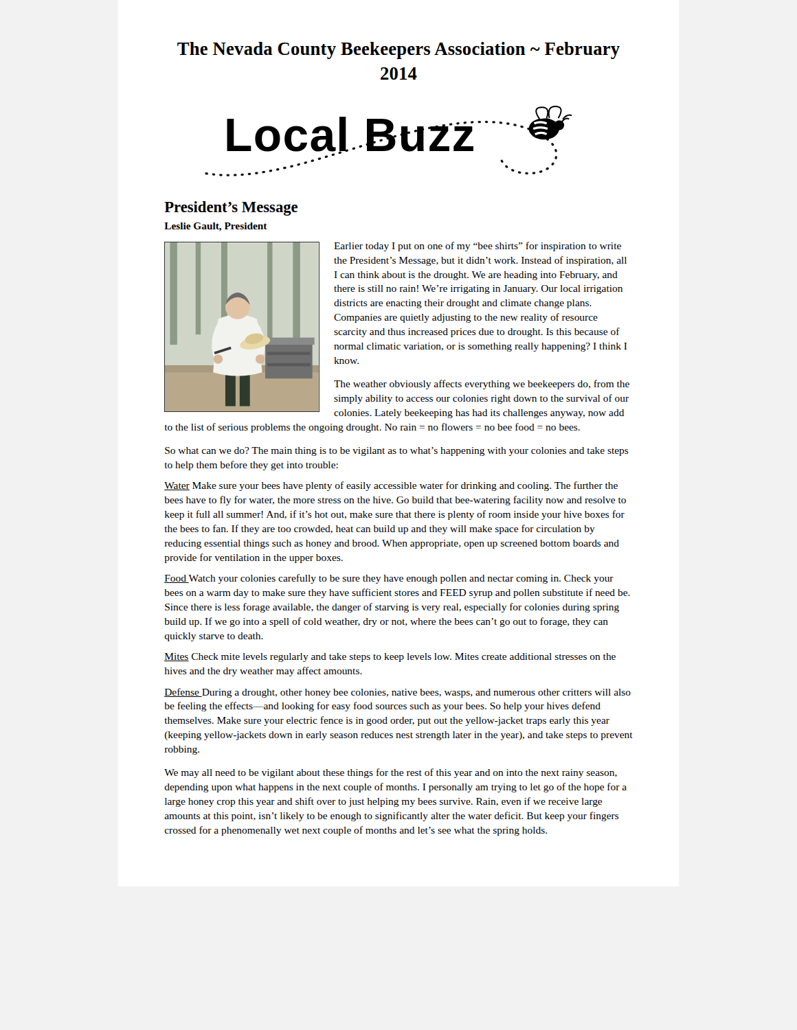The Nevada County Beekeepers Association ~ February 2014
Local Buzz Local Buzz
President’s Message
Leslie Gault, President
Leslie Gault standing outdoors beside a beehive, holding a hive tool and veil
Earlier today I put on one of my “bee shirts” for inspiration to write the President’s Message, but it didn’t work. Instead of inspiration, all I can think about is the drought. We are heading into February, and there is still no rain! We’re irrigating in January. Our local irrigation districts are enacting their drought and climate change plans. Companies are quietly adjusting to the new reality of resource scarcity and thus increased prices due to drought. Is this because of normal climatic variation, or is something really happening? I think I know.
The weather obviously affects everything we beekeepers do, from the simply ability to access our colonies right down to the survival of our colonies. Lately beekeeping has had its challenges anyway, now add to the list of serious problems the ongoing drought. No rain = no flowers = no bee food = no bees.
So what can we do? The main thing is to be vigilant as to what’s happening with your colonies and take steps to help them before they get into trouble:
Water Make sure your bees have plenty of easily accessible water for drinking and cooling. The further the bees have to fly for water, the more stress on the hive. Go build that bee-watering facility now and resolve to keep it full all summer! And, if it’s hot out, make sure that there is plenty of room inside your hive boxes for the bees to fan. If they are too crowded, heat can build up and they will make space for circulation by reducing essential things such as honey and brood. When appropriate, open up screened bottom boards and provide for ventilation in the upper boxes.
Food Watch your colonies carefully to be sure they have enough pollen and nectar coming in. Check your bees on a warm day to make sure they have sufficient stores and FEED syrup and pollen substitute if need be. Since there is less forage available, the danger of starving is very real, especially for colonies during spring build up. If we go into a spell of cold weather, dry or not, where the bees can’t go out to forage, they can quickly starve to death.
Mites Check mite levels regularly and take steps to keep levels low. Mites create additional stresses on the hives and the dry weather may affect amounts.
Defense During a drought, other honey bee colonies, native bees, wasps, and numerous other critters will also be feeling the effects—and looking for easy food sources such as your bees. So help your hives defend themselves. Make sure your electric fence is in good order, put out the yellow-jacket traps early this year (keeping yellow-jackets down in early season reduces nest strength later in the year), and take steps to prevent robbing.
We may all need to be vigilant about these things for the rest of this year and on into the next rainy season, depending upon what happens in the next couple of months. I personally am trying to let go of the hope for a large honey crop this year and shift over to just helping my bees survive. Rain, even if we receive large amounts at this point, isn’t likely to be enough to significantly alter the water deficit. But keep your fingers crossed for a phenomenally wet next couple of months and let’s see what the spring holds.